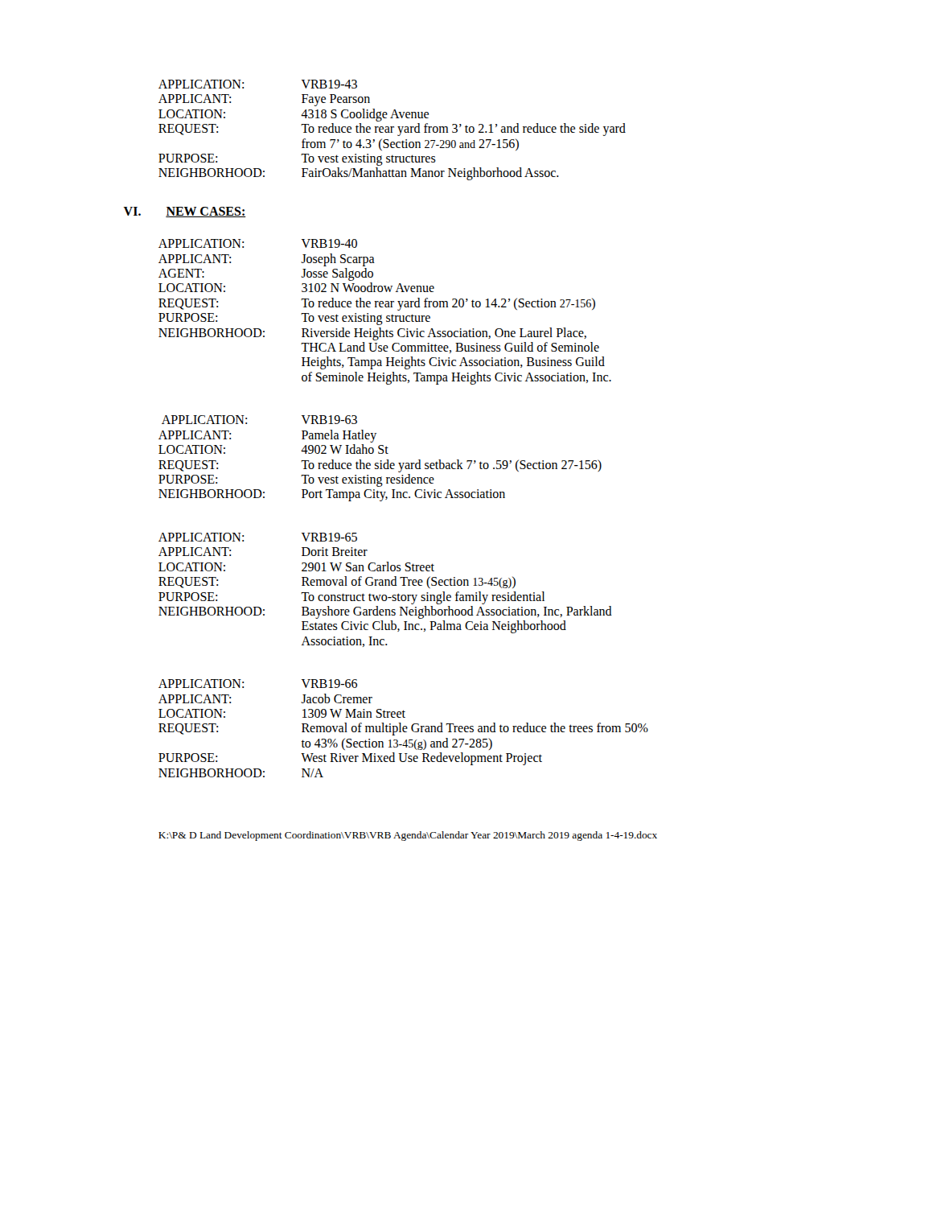| APPLICATION: | VRB19-43 |
| APPLICANT: | Faye Pearson |
| LOCATION: | 4318 S Coolidge Avenue |
| REQUEST: | To reduce the rear yard from 3’ to 2.1’ and reduce the side yard from 7’ to 4.3’ (Section 27-290 and 27-156) |
| PURPOSE: | To vest existing structures |
| NEIGHBORHOOD: | FairOaks/Manhattan Manor Neighborhood Assoc. |
VI. NEW CASES:
| APPLICATION: | VRB19-40 |
| APPLICANT: | Joseph Scarpa |
| AGENT: | Josse Salgodo |
| LOCATION: | 3102 N Woodrow Avenue |
| REQUEST: | To reduce the rear yard from 20’ to 14.2’ (Section 27-156 ) |
| PURPOSE: | To vest existing structure |
| NEIGHBORHOOD: | Riverside Heights Civic Association, One Laurel Place, THCA Land Use Committee, Business Guild of Seminole Heights, Tampa Heights Civic Association, Business Guild of Seminole Heights, Tampa Heights Civic Association, Inc. |
| APPLICATION: | VRB19-63 |
| APPLICANT: | Pamela Hatley |
| LOCATION: | 4902 W Idaho St |
| REQUEST: | To reduce the side yard setback 7’ to .59’ (Section 27-156) |
| PURPOSE: | To vest existing residence |
| NEIGHBORHOOD: | Port Tampa City, Inc. Civic Association |
| APPLICATION: | VRB19-65 |
| APPLICANT: | Dorit Breiter |
| LOCATION: | 2901 W San Carlos Street |
| REQUEST: | Removal of Grand Tree (Section 13-45(g) ) |
| PURPOSE: | To construct two-story single family residential |
| NEIGHBORHOOD: | Bayshore Gardens Neighborhood Association, Inc, Parkland Estates Civic Club, Inc., Palma Ceia Neighborhood Association, Inc. |
| APPLICATION: | VRB19-66 |
| APPLICANT: | Jacob Cremer |
| LOCATION: | 1309 W Main Street |
| REQUEST: | Removal of multiple Grand Trees and to reduce the trees from 50% to 43% (Section 13-45(g) and 27-285) |
| PURPOSE: | West River Mixed Use Redevelopment Project |
| NEIGHBORHOOD: | N/A |
K:\P& D Land Development Coordination\VRB\VRB Agenda\Calendar Year 2019\March 2019 agenda 1-4-19.docx